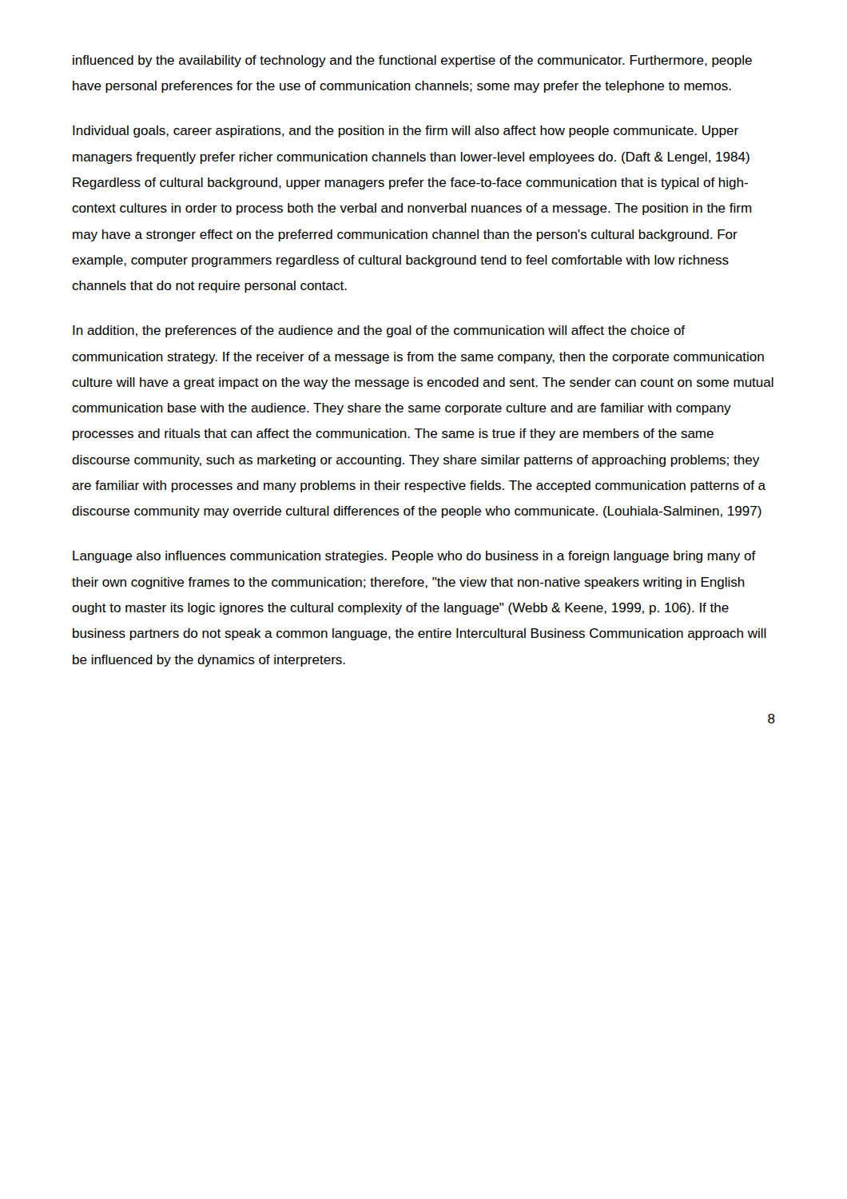influenced by the availability of technology and the functional expertise of the communicator. Furthermore, people have personal preferences for the use of communication channels; some may prefer the telephone to memos.
Individual goals, career aspirations, and the position in the firm will also affect how people communicate. Upper managers frequently prefer richer communication channels than lower-level employees do. (Daft & Lengel, 1984) Regardless of cultural background, upper managers prefer the face-to-face communication that is typical of high-context cultures in order to process both the verbal and nonverbal nuances of a message. The position in the firm may have a stronger effect on the preferred communication channel than the person's cultural background. For example, computer programmers regardless of cultural background tend to feel comfortable with low richness channels that do not require personal contact.
In addition, the preferences of the audience and the goal of the communication will affect the choice of communication strategy. If the receiver of a message is from the same company, then the corporate communication culture will have a great impact on the way the message is encoded and sent. The sender can count on some mutual communication base with the audience. They share the same corporate culture and are familiar with company processes and rituals that can affect the communication. The same is true if they are members of the same discourse community, such as marketing or accounting. They share similar patterns of approaching problems; they are familiar with processes and many problems in their respective fields. The accepted communication patterns of a discourse community may override cultural differences of the people who communicate. (Louhiala-Salminen, 1997)
Language also influences communication strategies. People who do business in a foreign language bring many of their own cognitive frames to the communication; therefore, "the view that non-native speakers writing in English ought to master its logic ignores the cultural complexity of the language" (Webb & Keene, 1999, p. 106). If the business partners do not speak a common language, the entire Intercultural Business Communication approach will be influenced by the dynamics of interpreters.
8